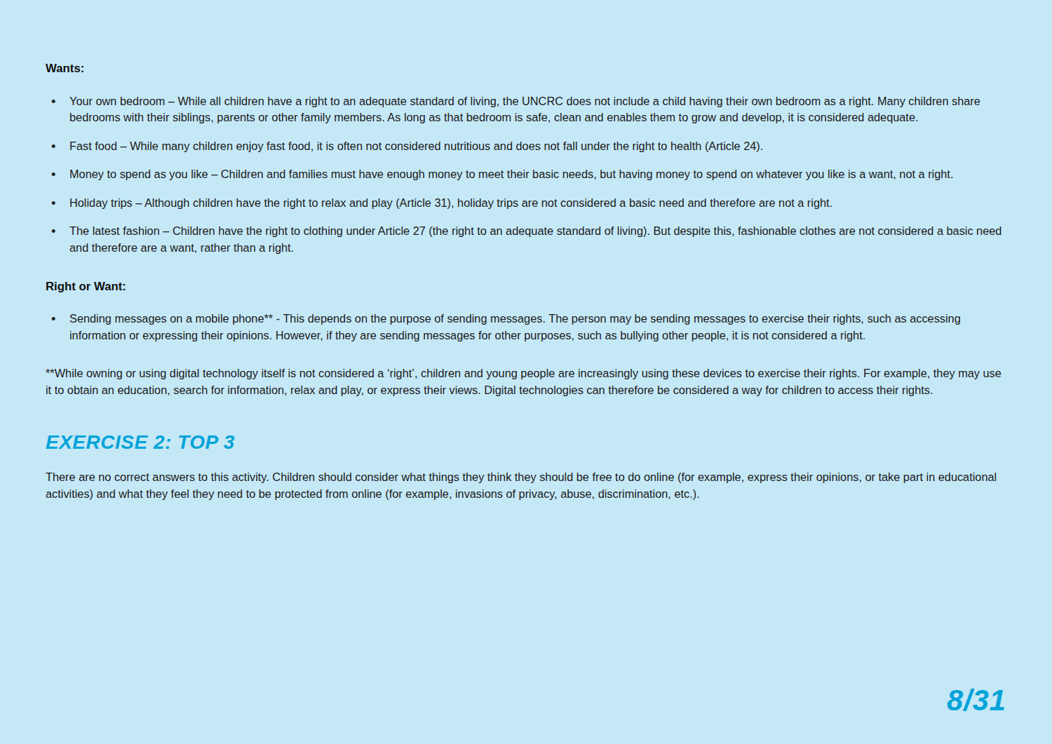Wants:
Your own bedroom – While all children have a right to an adequate standard of living, the UNCRC does not include a child having their own bedroom as a right. Many children share bedrooms with their siblings, parents or other family members. As long as that bedroom is safe, clean and enables them to grow and develop, it is considered adequate.
Fast food – While many children enjoy fast food, it is often not considered nutritious and does not fall under the right to health (Article 24).
Money to spend as you like – Children and families must have enough money to meet their basic needs, but having money to spend on whatever you like is a want, not a right.
Holiday trips – Although children have the right to relax and play (Article 31), holiday trips are not considered a basic need and therefore are not a right.
The latest fashion – Children have the right to clothing under Article 27 (the right to an adequate standard of living). But despite this, fashionable clothes are not considered a basic need and therefore are a want, rather than a right.
Right or Want:
Sending messages on a mobile phone** - This depends on the purpose of sending messages. The person may be sending messages to exercise their rights, such as accessing information or expressing their opinions. However, if they are sending messages for other purposes, such as bullying other people, it is not considered a right.
**While owning or using digital technology itself is not considered a ‘right’, children and young people are increasingly using these devices to exercise their rights. For example, they may use it to obtain an education, search for information, relax and play, or express their views. Digital technologies can therefore be considered a way for children to access their rights.
Exercise 2: Top 3
There are no correct answers to this activity. Children should consider what things they think they should be free to do online (for example, express their opinions, or take part in educational activities) and what they feel they need to be protected from online (for example, invasions of privacy, abuse, discrimination, etc.).
8/31